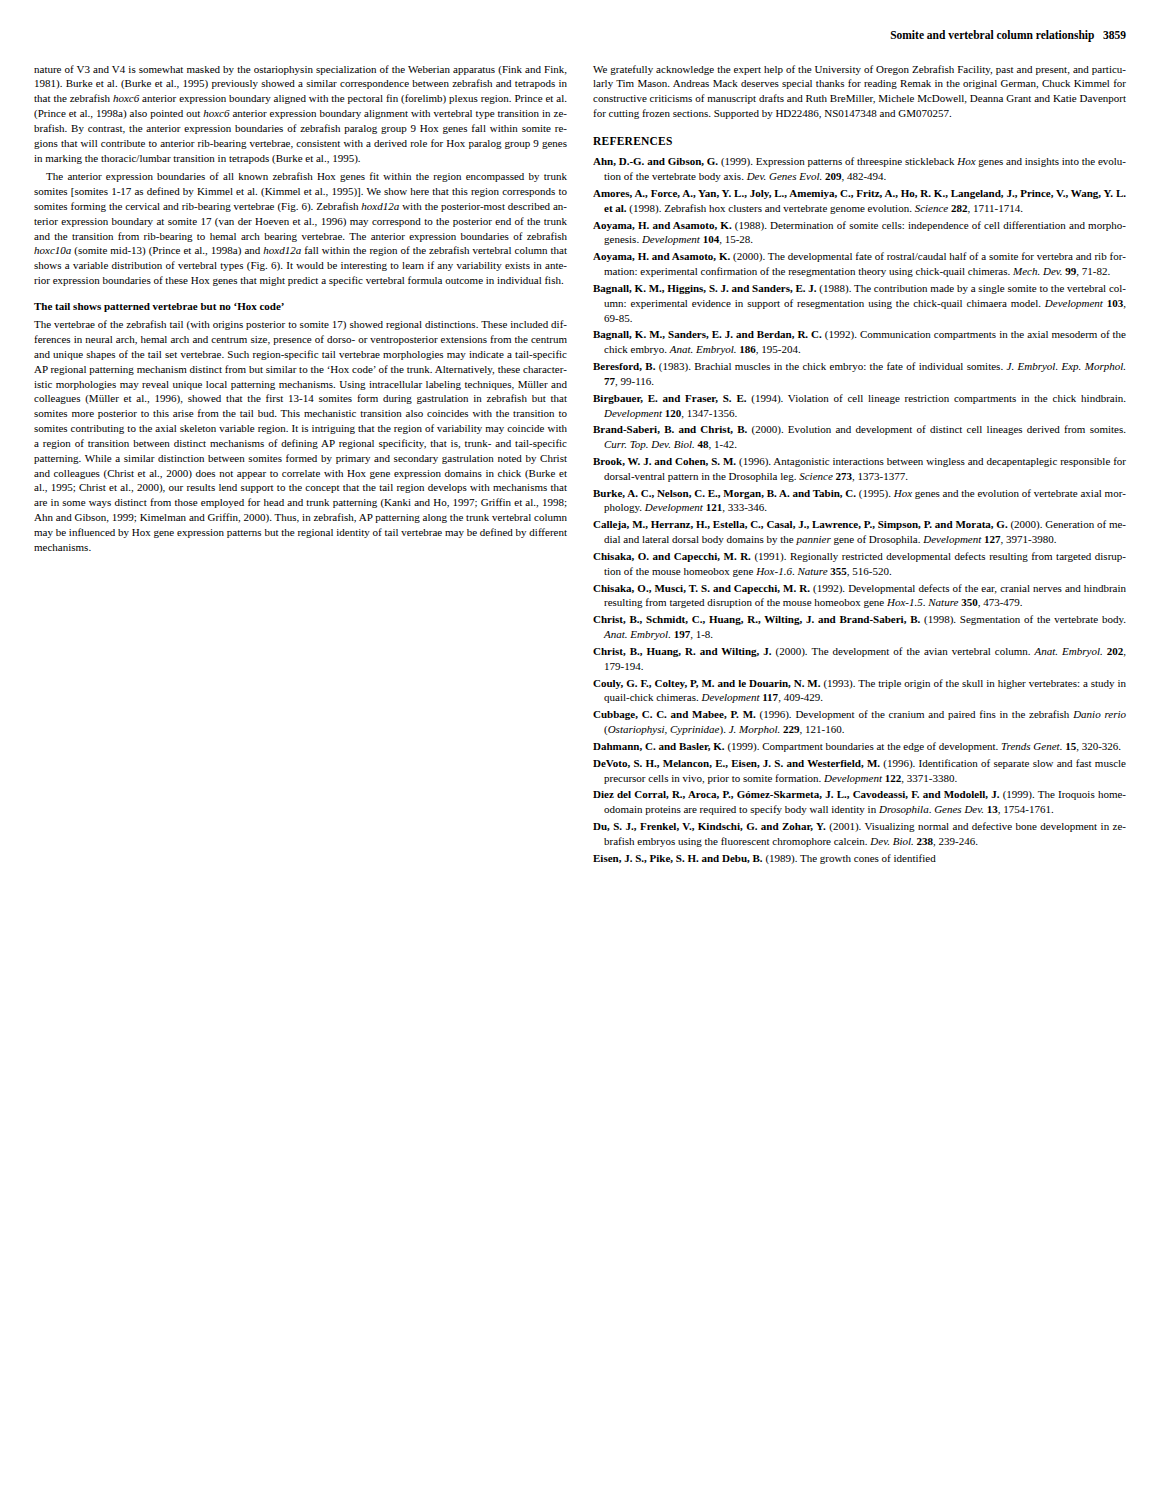Somite and vertebral column relationship 3859
nature of V3 and V4 is somewhat masked by the ostariophysin specialization of the Weberian apparatus (Fink and Fink, 1981). Burke et al. (Burke et al., 1995) previously showed a similar correspondence between zebrafish and tetrapods in that the zebrafish hoxc6 anterior expression boundary aligned with the pectoral fin (forelimb) plexus region. Prince et al. (Prince et al., 1998a) also pointed out hoxc6 anterior expression boundary alignment with vertebral type transition in zebrafish. By contrast, the anterior expression boundaries of zebrafish paralog group 9 Hox genes fall within somite regions that will contribute to anterior rib-bearing vertebrae, consistent with a derived role for Hox paralog group 9 genes in marking the thoracic/lumbar transition in tetrapods (Burke et al., 1995).
The anterior expression boundaries of all known zebrafish Hox genes fit within the region encompassed by trunk somites [somites 1-17 as defined by Kimmel et al. (Kimmel et al., 1995)]. We show here that this region corresponds to somites forming the cervical and rib-bearing vertebrae (Fig. 6). Zebrafish hoxd12a with the posterior-most described anterior expression boundary at somite 17 (van der Hoeven et al., 1996) may correspond to the posterior end of the trunk and the transition from rib-bearing to hemal arch bearing vertebrae. The anterior expression boundaries of zebrafish hoxc10a (somite mid-13) (Prince et al., 1998a) and hoxd12a fall within the region of the zebrafish vertebral column that shows a variable distribution of vertebral types (Fig. 6). It would be interesting to learn if any variability exists in anterior expression boundaries of these Hox genes that might predict a specific vertebral formula outcome in individual fish.
The tail shows patterned vertebrae but no ‘Hox code’
The vertebrae of the zebrafish tail (with origins posterior to somite 17) showed regional distinctions. These included differences in neural arch, hemal arch and centrum size, presence of dorso- or ventroposterior extensions from the centrum and unique shapes of the tail set vertebrae. Such region-specific tail vertebrae morphologies may indicate a tail-specific AP regional patterning mechanism distinct from but similar to the ‘Hox code’ of the trunk. Alternatively, these characteristic morphologies may reveal unique local patterning mechanisms. Using intracellular labeling techniques, Müller and colleagues (Müller et al., 1996), showed that the first 13-14 somites form during gastrulation in zebrafish but that somites more posterior to this arise from the tail bud. This mechanistic transition also coincides with the transition to somites contributing to the axial skeleton variable region. It is intriguing that the region of variability may coincide with a region of transition between distinct mechanisms of defining AP regional specificity, that is, trunk- and tail-specific patterning. While a similar distinction between somites formed by primary and secondary gastrulation noted by Christ and colleagues (Christ et al., 2000) does not appear to correlate with Hox gene expression domains in chick (Burke et al., 1995; Christ et al., 2000), our results lend support to the concept that the tail region develops with mechanisms that are in some ways distinct from those employed for head and trunk patterning (Kanki and Ho, 1997; Griffin et al., 1998; Ahn and Gibson, 1999; Kimelman and Griffin, 2000). Thus, in zebrafish, AP patterning along the trunk vertebral column may be influenced by Hox gene expression patterns but the regional identity of tail vertebrae may be defined by different mechanisms.
We gratefully acknowledge the expert help of the University of Oregon Zebrafish Facility, past and present, and particularly Tim Mason. Andreas Mack deserves special thanks for reading Remak in the original German, Chuck Kimmel for constructive criticisms of manuscript drafts and Ruth BreMiller, Michele McDowell, Deanna Grant and Katie Davenport for cutting frozen sections. Supported by HD22486, NS0147348 and GM070257.
REFERENCES
Ahn, D.-G. and Gibson, G. (1999). Expression patterns of threespine stickleback Hox genes and insights into the evolution of the vertebrate body axis. Dev. Genes Evol. 209, 482-494.
Amores, A., Force, A., Yan, Y. L., Joly, L., Amemiya, C., Fritz, A., Ho, R. K., Langeland, J., Prince, V., Wang, Y. L. et al. (1998). Zebrafish hox clusters and vertebrate genome evolution. Science 282, 1711-1714.
Aoyama, H. and Asamoto, K. (1988). Determination of somite cells: independence of cell differentiation and morphogenesis. Development 104, 15-28.
Aoyama, H. and Asamoto, K. (2000). The developmental fate of rostral/caudal half of a somite for vertebra and rib formation: experimental confirmation of the resegmentation theory using chick-quail chimeras. Mech. Dev. 99, 71-82.
Bagnall, K. M., Higgins, S. J. and Sanders, E. J. (1988). The contribution made by a single somite to the vertebral column: experimental evidence in support of resegmentation using the chick-quail chimaera model. Development 103, 69-85.
Bagnall, K. M., Sanders, E. J. and Berdan, R. C. (1992). Communication compartments in the axial mesoderm of the chick embryo. Anat. Embryol. 186, 195-204.
Beresford, B. (1983). Brachial muscles in the chick embryo: the fate of individual somites. J. Embryol. Exp. Morphol. 77, 99-116.
Birgbauer, E. and Fraser, S. E. (1994). Violation of cell lineage restriction compartments in the chick hindbrain. Development 120, 1347-1356.
Brand-Saberi, B. and Christ, B. (2000). Evolution and development of distinct cell lineages derived from somites. Curr. Top. Dev. Biol. 48, 1-42.
Brook, W. J. and Cohen, S. M. (1996). Antagonistic interactions between wingless and decapentaplegic responsible for dorsal-ventral pattern in the Drosophila leg. Science 273, 1373-1377.
Burke, A. C., Nelson, C. E., Morgan, B. A. and Tabin, C. (1995). Hox genes and the evolution of vertebrate axial morphology. Development 121, 333-346.
Calleja, M., Herranz, H., Estella, C., Casal, J., Lawrence, P., Simpson, P. and Morata, G. (2000). Generation of medial and lateral dorsal body domains by the pannier gene of Drosophila. Development 127, 3971-3980.
Chisaka, O. and Capecchi, M. R. (1991). Regionally restricted developmental defects resulting from targeted disruption of the mouse homeobox gene Hox-1.6. Nature 355, 516-520.
Chisaka, O., Musci, T. S. and Capecchi, M. R. (1992). Developmental defects of the ear, cranial nerves and hindbrain resulting from targeted disruption of the mouse homeobox gene Hox-1.5. Nature 350, 473-479.
Christ, B., Schmidt, C., Huang, R., Wilting, J. and Brand-Saberi, B. (1998). Segmentation of the vertebrate body. Anat. Embryol. 197, 1-8.
Christ, B., Huang, R. and Wilting, J. (2000). The development of the avian vertebral column. Anat. Embryol. 202, 179-194.
Couly, G. F., Coltey, P, M. and le Douarin, N. M. (1993). The triple origin of the skull in higher vertebrates: a study in quail-chick chimeras. Development 117, 409-429.
Cubbage, C. C. and Mabee, P. M. (1996). Development of the cranium and paired fins in the zebrafish Danio rerio (Ostariophysi, Cyprinidae). J. Morphol. 229, 121-160.
Dahmann, C. and Basler, K. (1999). Compartment boundaries at the edge of development. Trends Genet. 15, 320-326.
DeVoto, S. H., Melancon, E., Eisen, J. S. and Westerfield, M. (1996). Identification of separate slow and fast muscle precursor cells in vivo, prior to somite formation. Development 122, 3371-3380.
Diez del Corral, R., Aroca, P., Gómez-Skarmeta, J. L., Cavodeassi, F. and Modolell, J. (1999). The Iroquois homeodomain proteins are required to specify body wall identity in Drosophila. Genes Dev. 13, 1754-1761.
Du, S. J., Frenkel, V., Kindschi, G. and Zohar, Y. (2001). Visualizing normal and defective bone development in zebrafish embryos using the fluorescent chromophore calcein. Dev. Biol. 238, 239-246.
Eisen, J. S., Pike, S. H. and Debu, B. (1989). The growth cones of identified